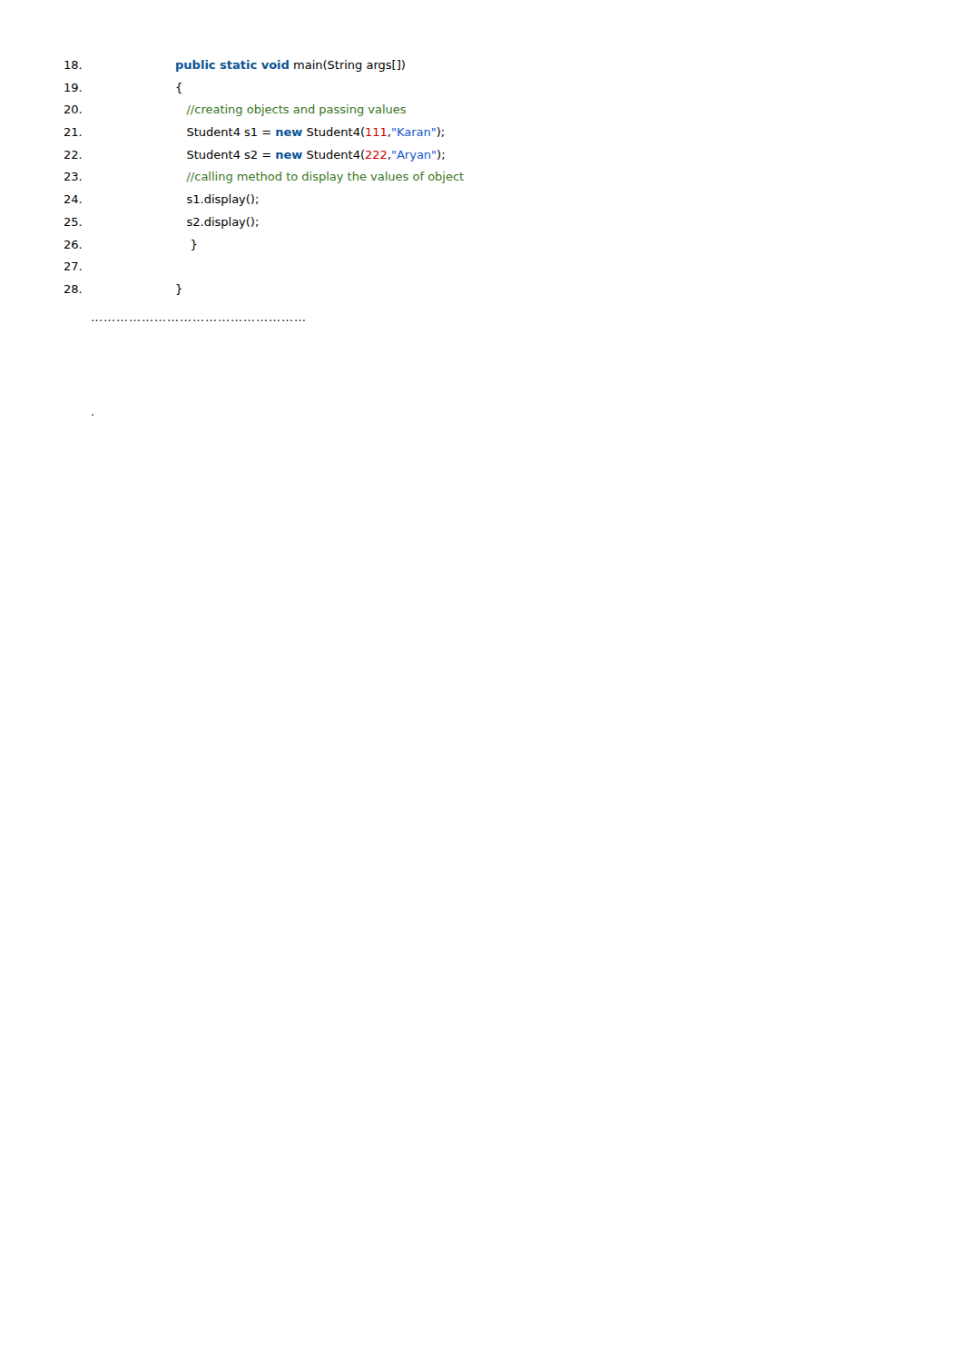| 18. | public static void main(String args[]) |
| 19. | { |
| 20. | //creating objects and passing values |
| 21. | Student4 s1 = new Student4( 111 , "Karan" ); |
| 22. | Student4 s2 = new Student4( 222 , "Aryan" ); |
| 23. | //calling method to display the values of object |
| 24. | s1.display(); |
| 25. | s2.display(); |
| 26. | } |
| 27. | |
| 28. | } |
……………………………………………
.